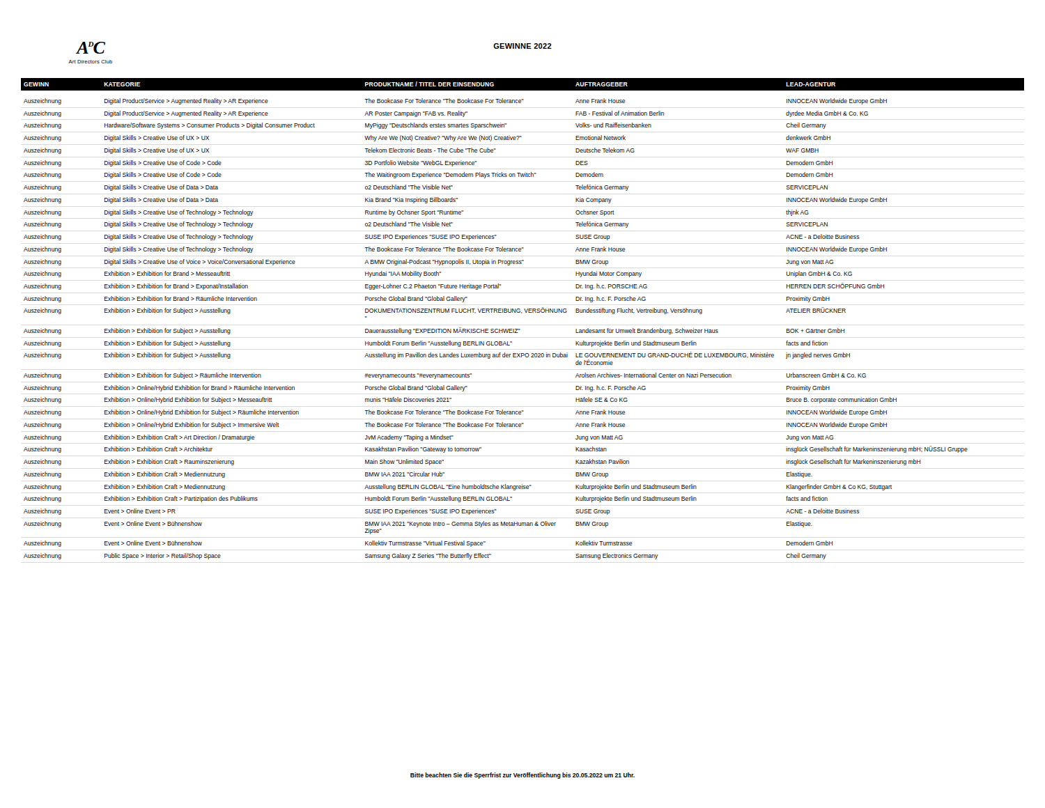ADC Art Directors Club
GEWINNE 2022
| GEWINN | KATEGORIE | PRODUKTNAME / TITEL DER EINSENDUNG | AUFTRAGGEBER | LEAD-AGENTUR |
| --- | --- | --- | --- | --- |
| Auszeichnung | Digital Product/Service > Augmented Reality > AR Experience | The Bookcase For Tolerance "The Bookcase For Tolerance" | Anne Frank House | INNOCEAN Worldwide Europe GmbH |
| Auszeichnung | Digital Product/Service > Augmented Reality > AR Experience | AR Poster Campaign "FAB vs. Reality" | FAB - Festival of Animation Berlin | dyrdee Media GmbH & Co. KG |
| Auszeichnung | Hardware/Software Systems > Consumer Products > Digital Consumer Product | MyPiggy "Deutschlands erstes smartes Sparschwein" | Volks- und Raiffeisenbanken | Cheil Germany |
| Auszeichnung | Digital Skills > Creative Use of UX > UX | Why Are We (Not) Creative? "Why Are We (Not) Creative?" | Emotional Network | denkwerk GmbH |
| Auszeichnung | Digital Skills > Creative Use of UX > UX | Telekom Electronic Beats - The Cube "The Cube" | Deutsche Telekom AG | WAF GMBH |
| Auszeichnung | Digital Skills > Creative Use of Code > Code | 3D Portfolio Website "WebGL Experience" | DES | Demodern GmbH |
| Auszeichnung | Digital Skills > Creative Use of Code > Code | The Waitingroom Experience "Demodern Plays Tricks on Twitch" | Demodern | Demodern GmbH |
| Auszeichnung | Digital Skills > Creative Use of Data > Data | o2 Deutschland "The Visible Net" | Telefónica Germany | SERVICEPLAN |
| Auszeichnung | Digital Skills > Creative Use of Data > Data | Kia Brand "Kia Inspiring Billboards" | Kia Company | INNOCEAN Worldwide Europe GmbH |
| Auszeichnung | Digital Skills > Creative Use of Technology > Technology | Runtime by Ochsner Sport "Runtime" | Ochsner Sport | thjnk AG |
| Auszeichnung | Digital Skills > Creative Use of Technology > Technology | o2 Deutschland "The Visible Net" | Telefónica Germany | SERVICEPLAN |
| Auszeichnung | Digital Skills > Creative Use of Technology > Technology | SUSE IPO Experiences "SUSE IPO Experiences" | SUSE Group | ACNE - a Deloitte Business |
| Auszeichnung | Digital Skills > Creative Use of Technology > Technology | The Bookcase For Tolerance "The Bookcase For Tolerance" | Anne Frank House | INNOCEAN Worldwide Europe GmbH |
| Auszeichnung | Digital Skills > Creative Use of Voice > Voice/Conversational Experience | A BMW Original-Podcast "Hypnopolis II, Utopia in Progress" | BMW Group | Jung von Matt AG |
| Auszeichnung | Exhibition > Exhibition for Brand > Messeauftritt | Hyundai "IAA Mobility Booth" | Hyundai Motor Company | Uniplan GmbH & Co. KG |
| Auszeichnung | Exhibition > Exhibition for Brand > Exponat/Installation | Egger-Lohner C.2 Phaeton "Future Heritage Portal" | Dr. Ing. h.c. PORSCHE AG | HERREN DER SCHÖPFUNG GmbH |
| Auszeichnung | Exhibition > Exhibition for Brand > Räumliche Intervention | Porsche Global Brand "Global Gallery" | Dr. Ing. h.c. F. Porsche AG | Proximity GmbH |
| Auszeichnung | Exhibition > Exhibition for Subject > Ausstellung | DOKUMENTATIONSZENTRUM FLUCHT, VERTREIBUNG, VERSÖHNUNG " | Bundesstiftung Flucht, Vertreibung, Versöhnung | ATELIER BRÜCKNER |
| Auszeichnung | Exhibition > Exhibition for Subject > Ausstellung | Dauerausstellung "EXPEDITION MÄRKISCHE SCHWEIZ" | Landesamt für Umwelt Brandenburg, Schweizer Haus | BOK + Gärtner GmbH |
| Auszeichnung | Exhibition > Exhibition for Subject > Ausstellung | Humboldt Forum Berlin "Ausstellung BERLIN GLOBAL" | Kulturprojekte Berlin und Stadtmuseum Berlin | facts and fiction |
| Auszeichnung | Exhibition > Exhibition for Subject > Ausstellung | Ausstellung im Pavillon des Landes Luxemburg auf der EXPO 2020 in Dubai | LE GOUVERNEMENT DU GRAND-DUCHÉ DE LUXEMBOURG, Ministère de l'Économie | jn jangled nerves GmbH |
| Auszeichnung | Exhibition > Exhibition for Subject > Räumliche Intervention | #everynamecounts "#everynamecounts" | Arolsen Archives- International Center on Nazi Persecution | Urbanscreen GmbH & Co. KG |
| Auszeichnung | Exhibition > Online/Hybrid Exhibition for Brand > Räumliche Intervention | Porsche Global Brand "Global Gallery" | Dr. Ing. h.c. F. Porsche AG | Proximity GmbH |
| Auszeichnung | Exhibition > Online/Hybrid Exhibition for Subject > Messeauftritt | munis "Häfele Discoveries 2021" | Häfele SE & Co KG | Bruce B. corporate communication GmbH |
| Auszeichnung | Exhibition > Online/Hybrid Exhibition for Subject > Räumliche Intervention | The Bookcase For Tolerance "The Bookcase For Tolerance" | Anne Frank House | INNOCEAN Worldwide Europe GmbH |
| Auszeichnung | Exhibition > Online/Hybrid Exhibition for Subject > Immersive Welt | The Bookcase For Tolerance "The Bookcase For Tolerance" | Anne Frank House | INNOCEAN Worldwide Europe GmbH |
| Auszeichnung | Exhibition > Exhibition Craft > Art Direction / Dramaturgie | JvM Academy "Taping a Mindset" | Jung von Matt AG | Jung von Matt AG |
| Auszeichnung | Exhibition > Exhibition Craft > Architektur | Kasakhstan Pavilion "Gateway to tomorrow" | Kasachstan | insglück Gesellschaft für Markeninszenierung mbH; NÜSSLI Gruppe |
| Auszeichnung | Exhibition > Exhibition Craft > Rauminszenierung | Main Show "Unlimited Space" | Kazakhstan Pavilion | insglück Gesellschaft für Markeninszenierung mbH |
| Auszeichnung | Exhibition > Exhibition Craft > Mediennutzung | BMW IAA 2021 "Circular Hub" | BMW Group | Elastique. |
| Auszeichnung | Exhibition > Exhibition Craft > Mediennutzung | Ausstellung BERLIN GLOBAL "Eine humboldtsche Klangreise" | Kulturprojekte Berlin und Stadtmuseum Berlin | Klangerfinder GmbH & Co KG, Stuttgart |
| Auszeichnung | Exhibition > Exhibition Craft > Partizipation des Publikums | Humboldt Forum Berlin "Ausstellung BERLIN GLOBAL" | Kulturprojekte Berlin und Stadtmuseum Berlin | facts and fiction |
| Auszeichnung | Event > Online Event > PR | SUSE IPO Experiences "SUSE IPO Experiences" | SUSE Group | ACNE - a Deloitte Business |
| Auszeichnung | Event > Online Event > Bühnenshow | BMW IAA 2021 "Keynote Intro – Gemma Styles as MetaHuman & Oliver Zipse" | BMW Group | Elastique. |
| Auszeichnung | Event > Online Event > Bühnenshow | Kollektiv Turmstrasse "Virtual Festival Space" | Kollektiv Turmstrasse | Demodern GmbH |
| Auszeichnung | Public Space > Interior > Retail/Shop Space | Samsung Galaxy Z Series "The Butterfly Effect" | Samsung Electronics Germany | Cheil Germany |
Bitte beachten Sie die Sperrfrist zur Veröffentlichung bis 20.05.2022 um 21 Uhr.